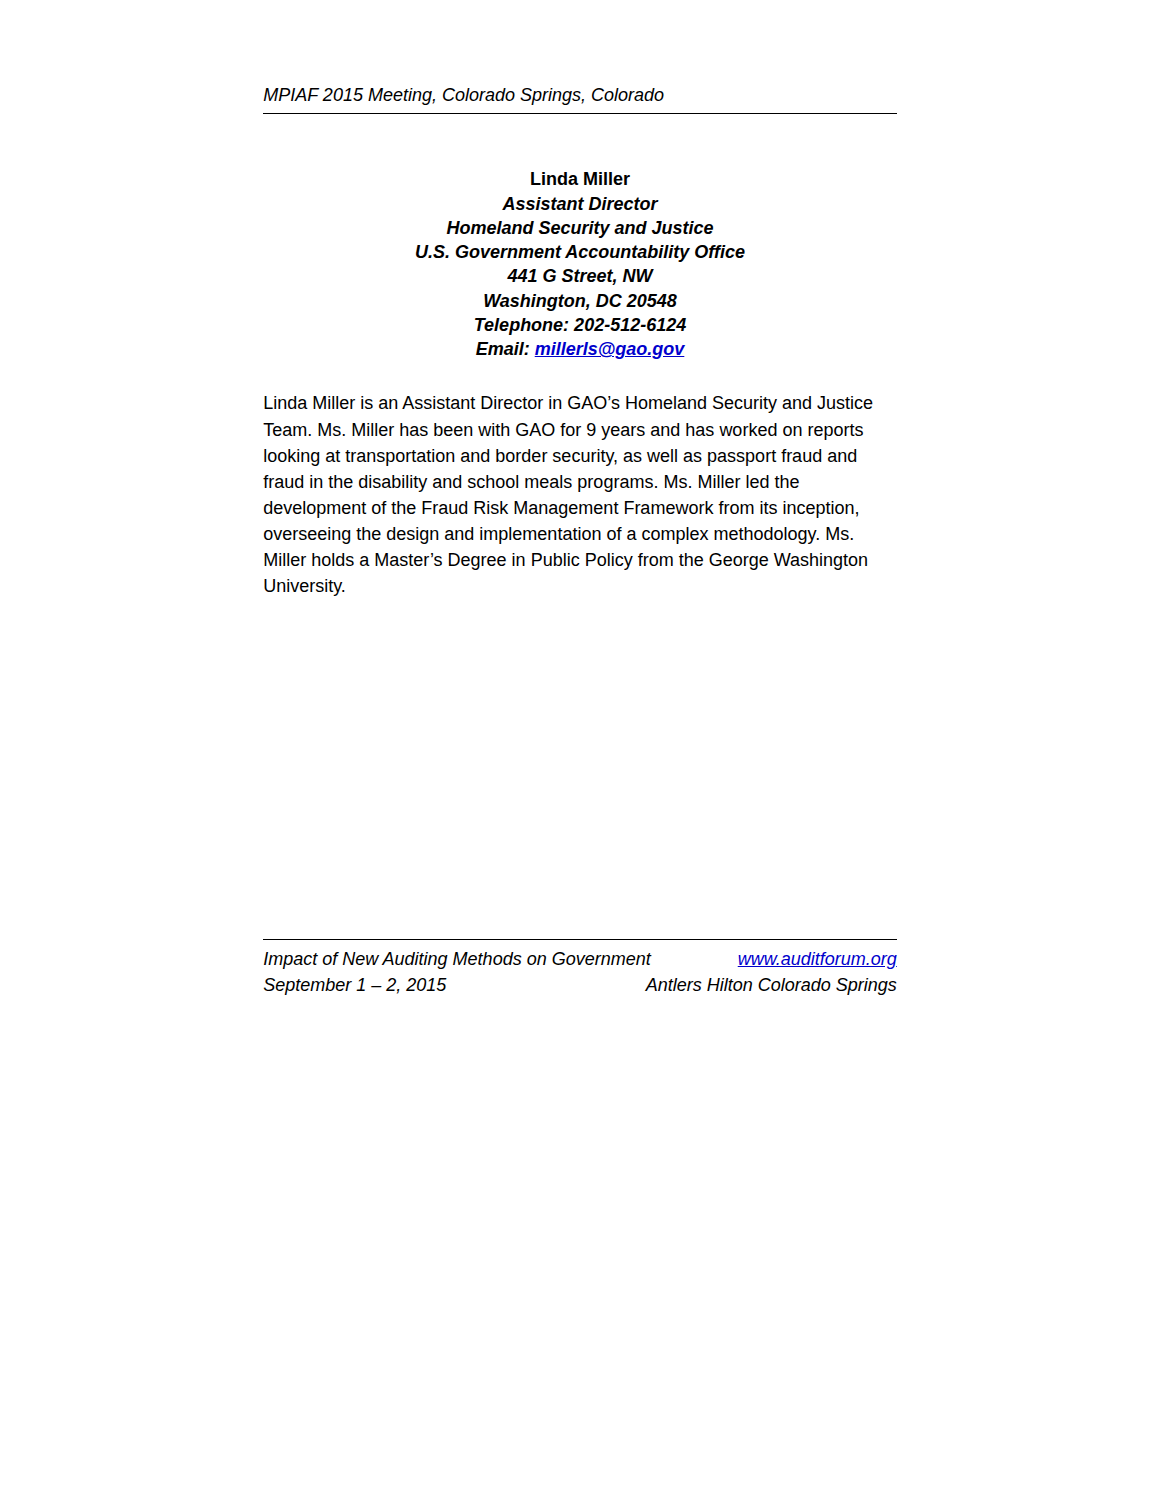MPIAF 2015 Meeting, Colorado Springs, Colorado
Linda Miller
Assistant Director
Homeland Security and Justice
U.S. Government Accountability Office
441 G Street, NW
Washington, DC 20548
Telephone: 202-512-6124
Email: millerls@gao.gov
Linda Miller is an Assistant Director in GAO’s Homeland Security and Justice Team. Ms. Miller has been with GAO for 9 years and has worked on reports looking at transportation and border security, as well as passport fraud and fraud in the disability and school meals programs. Ms. Miller led the development of the Fraud Risk Management Framework from its inception, overseeing the design and implementation of a complex methodology. Ms. Miller holds a Master’s Degree in Public Policy from the George Washington University.
Impact of New Auditing Methods on Government www.auditforum.org
September 1 – 2, 2015 Antlers Hilton Colorado Springs